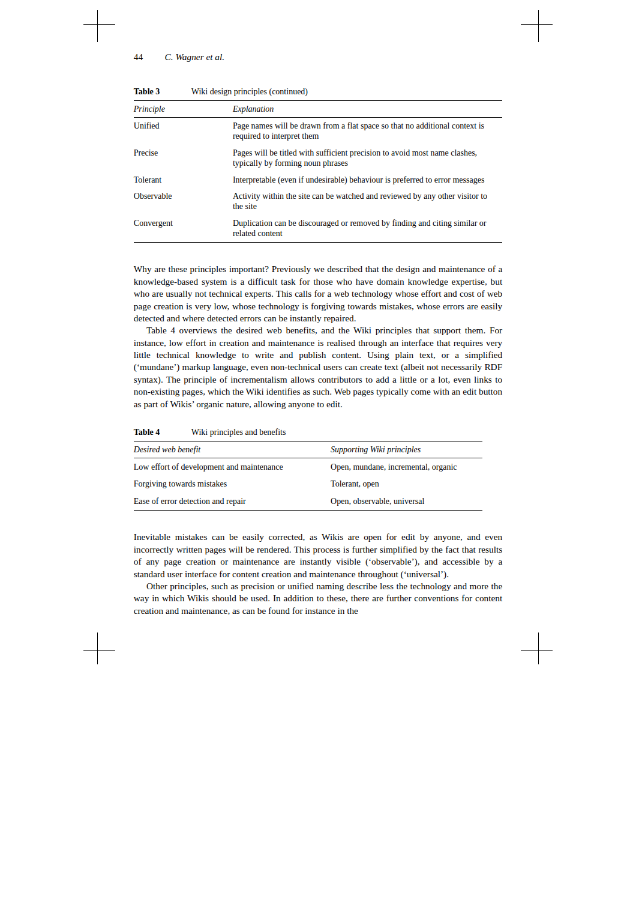44 C. Wagner et al.
Table 3 Wiki design principles (continued)
| Principle | Explanation |
| --- | --- |
| Unified | Page names will be drawn from a flat space so that no additional context is required to interpret them |
| Precise | Pages will be titled with sufficient precision to avoid most name clashes, typically by forming noun phrases |
| Tolerant | Interpretable (even if undesirable) behaviour is preferred to error messages |
| Observable | Activity within the site can be watched and reviewed by any other visitor to the site |
| Convergent | Duplication can be discouraged or removed by finding and citing similar or related content |
Why are these principles important? Previously we described that the design and maintenance of a knowledge-based system is a difficult task for those who have domain knowledge expertise, but who are usually not technical experts. This calls for a web technology whose effort and cost of web page creation is very low, whose technology is forgiving towards mistakes, whose errors are easily detected and where detected errors can be instantly repaired.
Table 4 overviews the desired web benefits, and the Wiki principles that support them. For instance, low effort in creation and maintenance is realised through an interface that requires very little technical knowledge to write and publish content. Using plain text, or a simplified (‘mundane’) markup language, even non-technical users can create text (albeit not necessarily RDF syntax). The principle of incrementalism allows contributors to add a little or a lot, even links to non-existing pages, which the Wiki identifies as such. Web pages typically come with an edit button as part of Wikis’ organic nature, allowing anyone to edit.
Table 4 Wiki principles and benefits
| Desired web benefit | Supporting Wiki principles |
| --- | --- |
| Low effort of development and maintenance | Open, mundane, incremental, organic |
| Forgiving towards mistakes | Tolerant, open |
| Ease of error detection and repair | Open, observable, universal |
Inevitable mistakes can be easily corrected, as Wikis are open for edit by anyone, and even incorrectly written pages will be rendered. This process is further simplified by the fact that results of any page creation or maintenance are instantly visible (‘observable’), and accessible by a standard user interface for content creation and maintenance throughout (‘universal’).
Other principles, such as precision or unified naming describe less the technology and more the way in which Wikis should be used. In addition to these, there are further conventions for content creation and maintenance, as can be found for instance in the